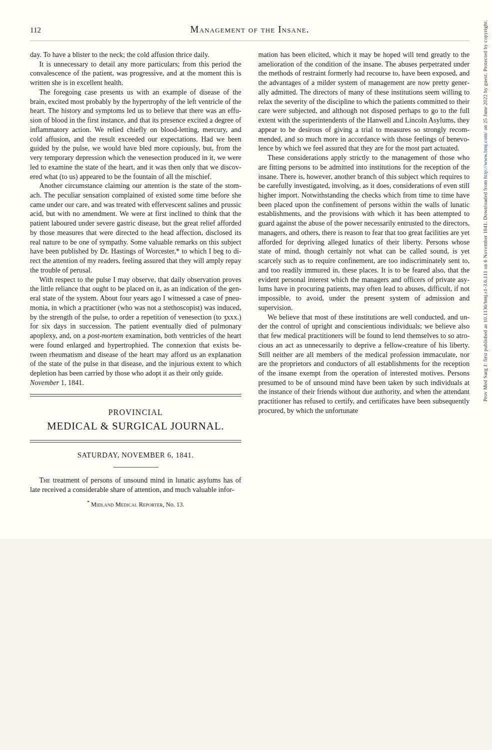112
Management of the Insane.
day. To have a blister to the neck; the cold affusion thrice daily.
It is unnecessary to detail any more particulars; from this period the convalescence of the patient, was progressive, and at the moment this is written she is in excellent health.
The foregoing case presents us with an example of disease of the brain, excited most probably by the hypertrophy of the left ventricle of the heart. The history and symptoms led us to believe that there was an effusion of blood in the first instance, and that its presence excited a degree of inflammatory action. We relied chiefly on blood-letting, mercury, and cold affusion, and the result exceeded our expectations. Had we been guided by the pulse, we would have bled more copiously, but, from the very temporary depression which the venesection produced in it, we were led to examine the state of the heart, and it was then only that we discovered what (to us) appeared to be the fountain of all the mischief.
Another circumstance claiming our attention is the state of the stomach. The peculiar sensation complained of existed some time before she came under our care, and was treated with effervescent salines and prussic acid, but with no amendment. We were at first inclined to think that the patient laboured under severe gastric disease, but the great relief afforded by those measures that were directed to the head affection, disclosed its real nature to be one of sympathy. Some valuable remarks on this subject have been published by Dr. Hastings of Worcester,* to which I beg to direct the attention of my readers, feeling assured that they will amply repay the trouble of perusal.
With respect to the pulse I may observe, that daily observation proves the little reliance that ought to be placed on it, as an indication of the general state of the system. About four years ago I witnessed a case of pneumonia, in which a practitioner (who was not a stethoscopist) was induced, by the strength of the pulse, to order a repetition of venesection (to ʒxxx.) for six days in succession. The patient eventually died of pulmonary apoplexy, and, on a post-mortem examination, both ventricles of the heart were found enlarged and hypertrophied. The connexion that exists between rheumatism and disease of the heart may afford us an explanation of the state of the pulse in that disease, and the injurious extent to which depletion has been carried by those who adopt it as their only guide.
November 1, 1841.
PROVINCIAL
MEDICAL & SURGICAL JOURNAL.
SATURDAY, NOVEMBER 6, 1841.
The treatment of persons of unsound mind in lunatic asylums has of late received a considerable share of attention, and much valuable infor-
* Midland Medical Reporter, No. 13.
mation has been elicited, which it may be hoped will tend greatly to the amelioration of the condition of the insane. The abuses perpetrated under the methods of restraint formerly had recourse to, have been exposed, and the advantages of a milder system of management are now pretty generally admitted. The directors of many of these institutions seem willing to relax the severity of the discipline to which the patients committed to their care were subjected, and although not disposed perhaps to go to the full extent with the superintendents of the Hanwell and Lincoln Asylums, they appear to be desirous of giving a trial to measures so strongly recommended, and so much more in accordance with those feelings of benevolence by which we feel assured that they are for the most part actuated.
These considerations apply strictly to the management of those who are fitting persons to be admitted into institutions for the reception of the insane. There is, however, another branch of this subject which requires to be carefully investigated, involving, as it does, considerations of even still higher import. Notwithstanding the checks which from time to time have been placed upon the confinement of persons within the walls of lunatic establishments, and the provisions with which it has been attempted to guard against the abuse of the power necessarily entrusted to the directors, managers, and others, there is reason to fear that too great facilities are yet afforded for depriving alleged lunatics of their liberty. Persons whose state of mind, though certainly not what can be called sound, is yet scarcely such as to require confinement, are too indiscriminately sent to, and too readily immured in, these places. It is to be feared also, that the evident personal interest which the managers and officers of private asylums have in procuring patients, may often lead to abuses, difficult, if not impossible, to avoid, under the present system of admission and supervision.
We believe that most of these institutions are well conducted, and under the control of upright and conscientious individuals; we believe also that few medical practitioners will be found to lend themselves to so atrocious an act as unnecessarily to deprive a fellow-creature of his liberty. Still neither are all members of the medical profession immaculate, nor are the proprietors and conductors of all establishments for the reception of the insane exempt from the operation of interested motives. Persons presumed to be of unsound mind have been taken by such individuals at the instance of their friends without due authority, and when the attendant practitioner has refused to certify, and certificates have been subsequently procured, by which the unfortunate
Prov Med Surg J: first published as 10.1136/bmj.s1-3.6.111 on 6 November 1841. Downloaded from http://www.bmj.com/ on 25 June 2022 by guest. Protected by copyright.